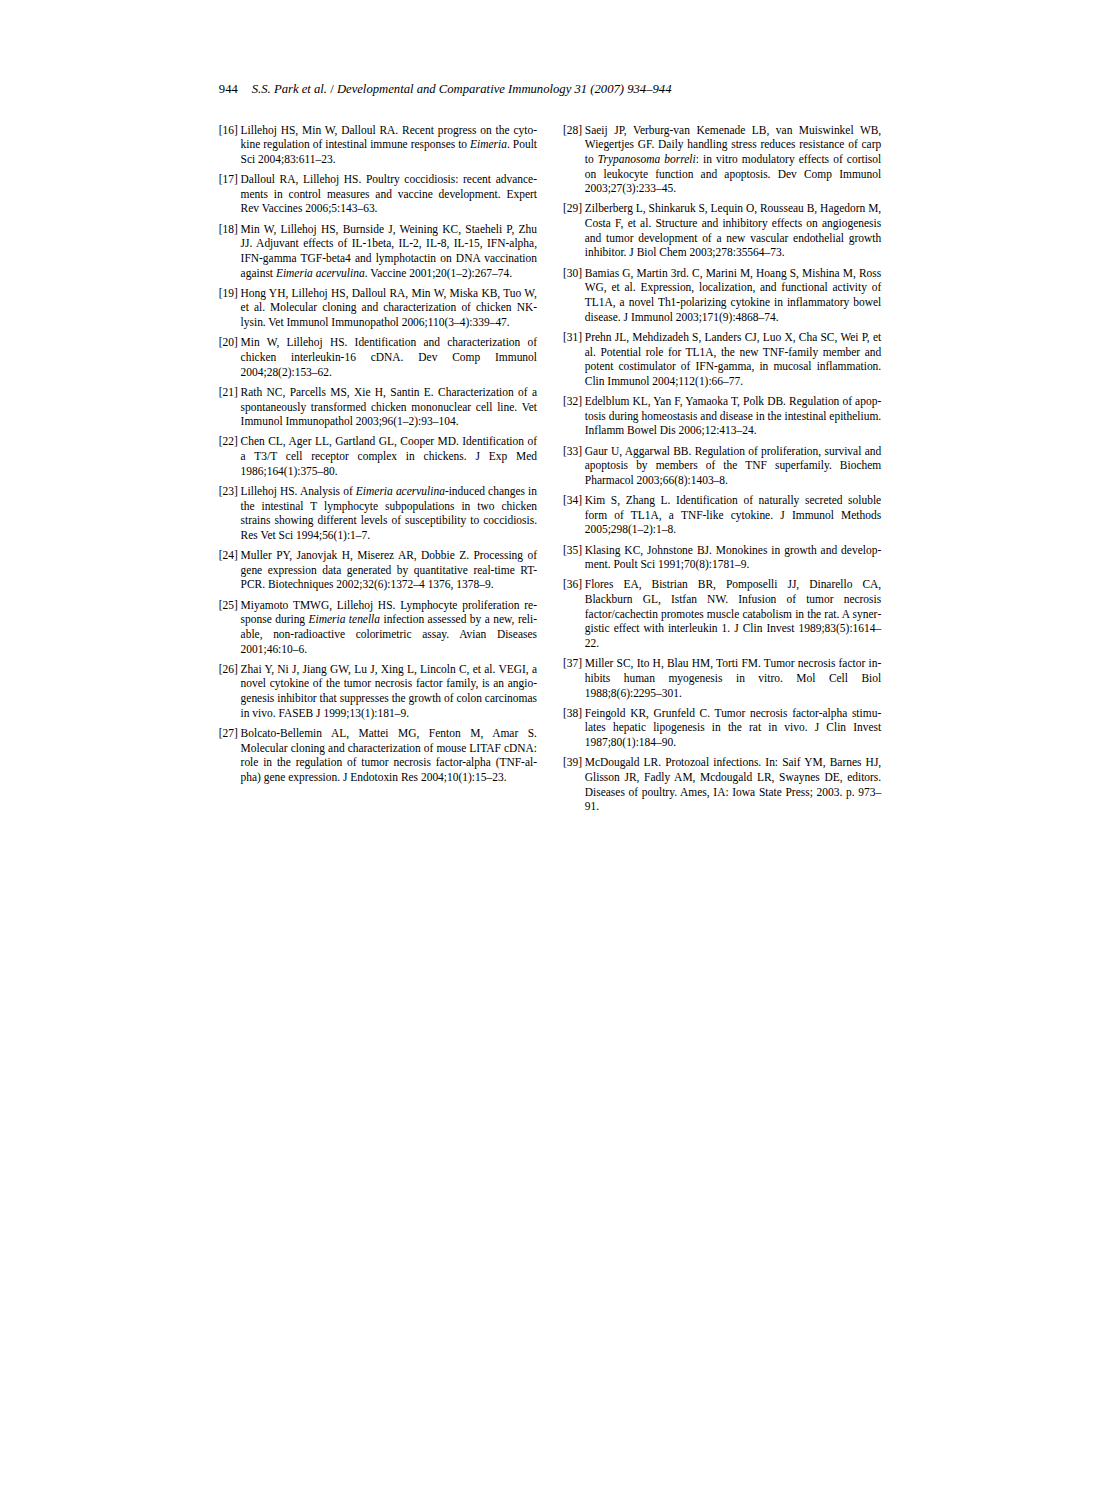944 S.S. Park et al. / Developmental and Comparative Immunology 31 (2007) 934–944
[16] Lillehoj HS, Min W, Dalloul RA. Recent progress on the cytokine regulation of intestinal immune responses to Eimeria. Poult Sci 2004;83:611–23.
[17] Dalloul RA, Lillehoj HS. Poultry coccidiosis: recent advancements in control measures and vaccine development. Expert Rev Vaccines 2006;5:143–63.
[18] Min W, Lillehoj HS, Burnside J, Weining KC, Staeheli P, Zhu JJ. Adjuvant effects of IL-1beta, IL-2, IL-8, IL-15, IFN-alpha, IFN-gamma TGF-beta4 and lymphotactin on DNA vaccination against Eimeria acervulina. Vaccine 2001;20(1–2):267–74.
[19] Hong YH, Lillehoj HS, Dalloul RA, Min W, Miska KB, Tuo W, et al. Molecular cloning and characterization of chicken NK-lysin. Vet Immunol Immunopathol 2006;110(3–4):339–47.
[20] Min W, Lillehoj HS. Identification and characterization of chicken interleukin-16 cDNA. Dev Comp Immunol 2004;28(2):153–62.
[21] Rath NC, Parcells MS, Xie H, Santin E. Characterization of a spontaneously transformed chicken mononuclear cell line. Vet Immunol Immunopathol 2003;96(1–2):93–104.
[22] Chen CL, Ager LL, Gartland GL, Cooper MD. Identification of a T3/T cell receptor complex in chickens. J Exp Med 1986;164(1):375–80.
[23] Lillehoj HS. Analysis of Eimeria acervulina-induced changes in the intestinal T lymphocyte subpopulations in two chicken strains showing different levels of susceptibility to coccidiosis. Res Vet Sci 1994;56(1):1–7.
[24] Muller PY, Janovjak H, Miserez AR, Dobbie Z. Processing of gene expression data generated by quantitative real-time RT-PCR. Biotechniques 2002;32(6):1372–4 1376, 1378–9.
[25] Miyamoto TMWG, Lillehoj HS. Lymphocyte proliferation response during Eimeria tenella infection assessed by a new, reliable, non-radioactive colorimetric assay. Avian Diseases 2001;46:10–6.
[26] Zhai Y, Ni J, Jiang GW, Lu J, Xing L, Lincoln C, et al. VEGI, a novel cytokine of the tumor necrosis factor family, is an angiogenesis inhibitor that suppresses the growth of colon carcinomas in vivo. FASEB J 1999;13(1):181–9.
[27] Bolcato-Bellemin AL, Mattei MG, Fenton M, Amar S. Molecular cloning and characterization of mouse LITAF cDNA: role in the regulation of tumor necrosis factor-alpha (TNF-alpha) gene expression. J Endotoxin Res 2004;10(1):15–23.
[28] Saeij JP, Verburg-van Kemenade LB, van Muiswinkel WB, Wiegertjes GF. Daily handling stress reduces resistance of carp to Trypanosoma borreli: in vitro modulatory effects of cortisol on leukocyte function and apoptosis. Dev Comp Immunol 2003;27(3):233–45.
[29] Zilberberg L, Shinkaruk S, Lequin O, Rousseau B, Hagedorn M, Costa F, et al. Structure and inhibitory effects on angiogenesis and tumor development of a new vascular endothelial growth inhibitor. J Biol Chem 2003;278:35564–73.
[30] Bamias G, Martin 3rd. C, Marini M, Hoang S, Mishina M, Ross WG, et al. Expression, localization, and functional activity of TL1A, a novel Th1-polarizing cytokine in inflammatory bowel disease. J Immunol 2003;171(9):4868–74.
[31] Prehn JL, Mehdizadeh S, Landers CJ, Luo X, Cha SC, Wei P, et al. Potential role for TL1A, the new TNF-family member and potent costimulator of IFN-gamma, in mucosal inflammation. Clin Immunol 2004;112(1):66–77.
[32] Edelblum KL, Yan F, Yamaoka T, Polk DB. Regulation of apoptosis during homeostasis and disease in the intestinal epithelium. Inflamm Bowel Dis 2006;12:413–24.
[33] Gaur U, Aggarwal BB. Regulation of proliferation, survival and apoptosis by members of the TNF superfamily. Biochem Pharmacol 2003;66(8):1403–8.
[34] Kim S, Zhang L. Identification of naturally secreted soluble form of TL1A, a TNF-like cytokine. J Immunol Methods 2005;298(1–2):1–8.
[35] Klasing KC, Johnstone BJ. Monokines in growth and development. Poult Sci 1991;70(8):1781–9.
[36] Flores EA, Bistrian BR, Pomposelli JJ, Dinarello CA, Blackburn GL, Istfan NW. Infusion of tumor necrosis factor/cachectin promotes muscle catabolism in the rat. A synergistic effect with interleukin 1. J Clin Invest 1989;83(5):1614–22.
[37] Miller SC, Ito H, Blau HM, Torti FM. Tumor necrosis factor inhibits human myogenesis in vitro. Mol Cell Biol 1988;8(6):2295–301.
[38] Feingold KR, Grunfeld C. Tumor necrosis factor-alpha stimulates hepatic lipogenesis in the rat in vivo. J Clin Invest 1987;80(1):184–90.
[39] McDougald LR. Protozoal infections. In: Saif YM, Barnes HJ, Glisson JR, Fadly AM, Mcdougald LR, Swaynes DE, editors. Diseases of poultry. Ames, IA: Iowa State Press; 2003. p. 973–91.